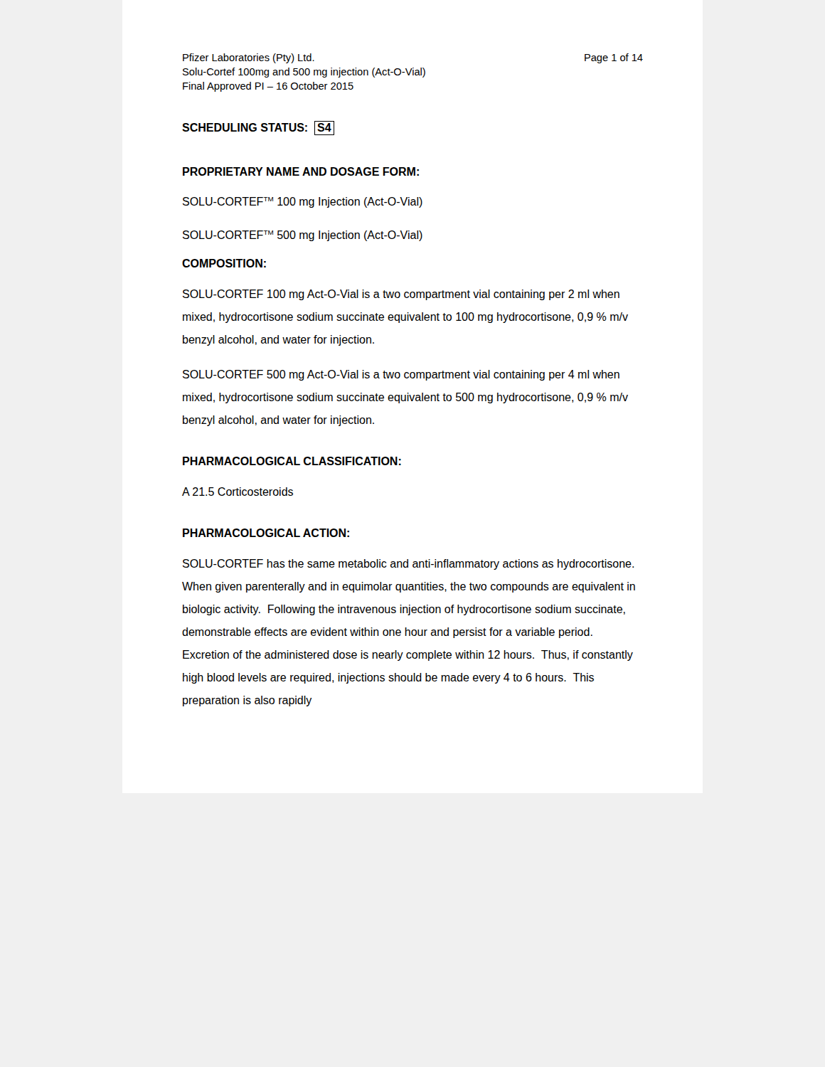Pfizer Laboratories (Pty) Ltd.
Solu-Cortef 100mg and 500 mg injection (Act-O-Vial)
Final Approved PI – 16 October 2015
Page 1 of 14
SCHEDULING STATUS: S4
PROPRIETARY NAME AND DOSAGE FORM:
SOLU-CORTEFTM 100 mg Injection (Act-O-Vial)
SOLU-CORTEFTM 500 mg Injection (Act-O-Vial)
COMPOSITION:
SOLU-CORTEF 100 mg Act-O-Vial is a two compartment vial containing per 2 ml when mixed, hydrocortisone sodium succinate equivalent to 100 mg hydrocortisone, 0,9 % m/v benzyl alcohol, and water for injection.
SOLU-CORTEF 500 mg Act-O-Vial is a two compartment vial containing per 4 ml when mixed, hydrocortisone sodium succinate equivalent to 500 mg hydrocortisone, 0,9 % m/v benzyl alcohol, and water for injection.
PHARMACOLOGICAL CLASSIFICATION:
A 21.5 Corticosteroids
PHARMACOLOGICAL ACTION:
SOLU-CORTEF has the same metabolic and anti-inflammatory actions as hydrocortisone. When given parenterally and in equimolar quantities, the two compounds are equivalent in biologic activity. Following the intravenous injection of hydrocortisone sodium succinate, demonstrable effects are evident within one hour and persist for a variable period. Excretion of the administered dose is nearly complete within 12 hours. Thus, if constantly high blood levels are required, injections should be made every 4 to 6 hours. This preparation is also rapidly